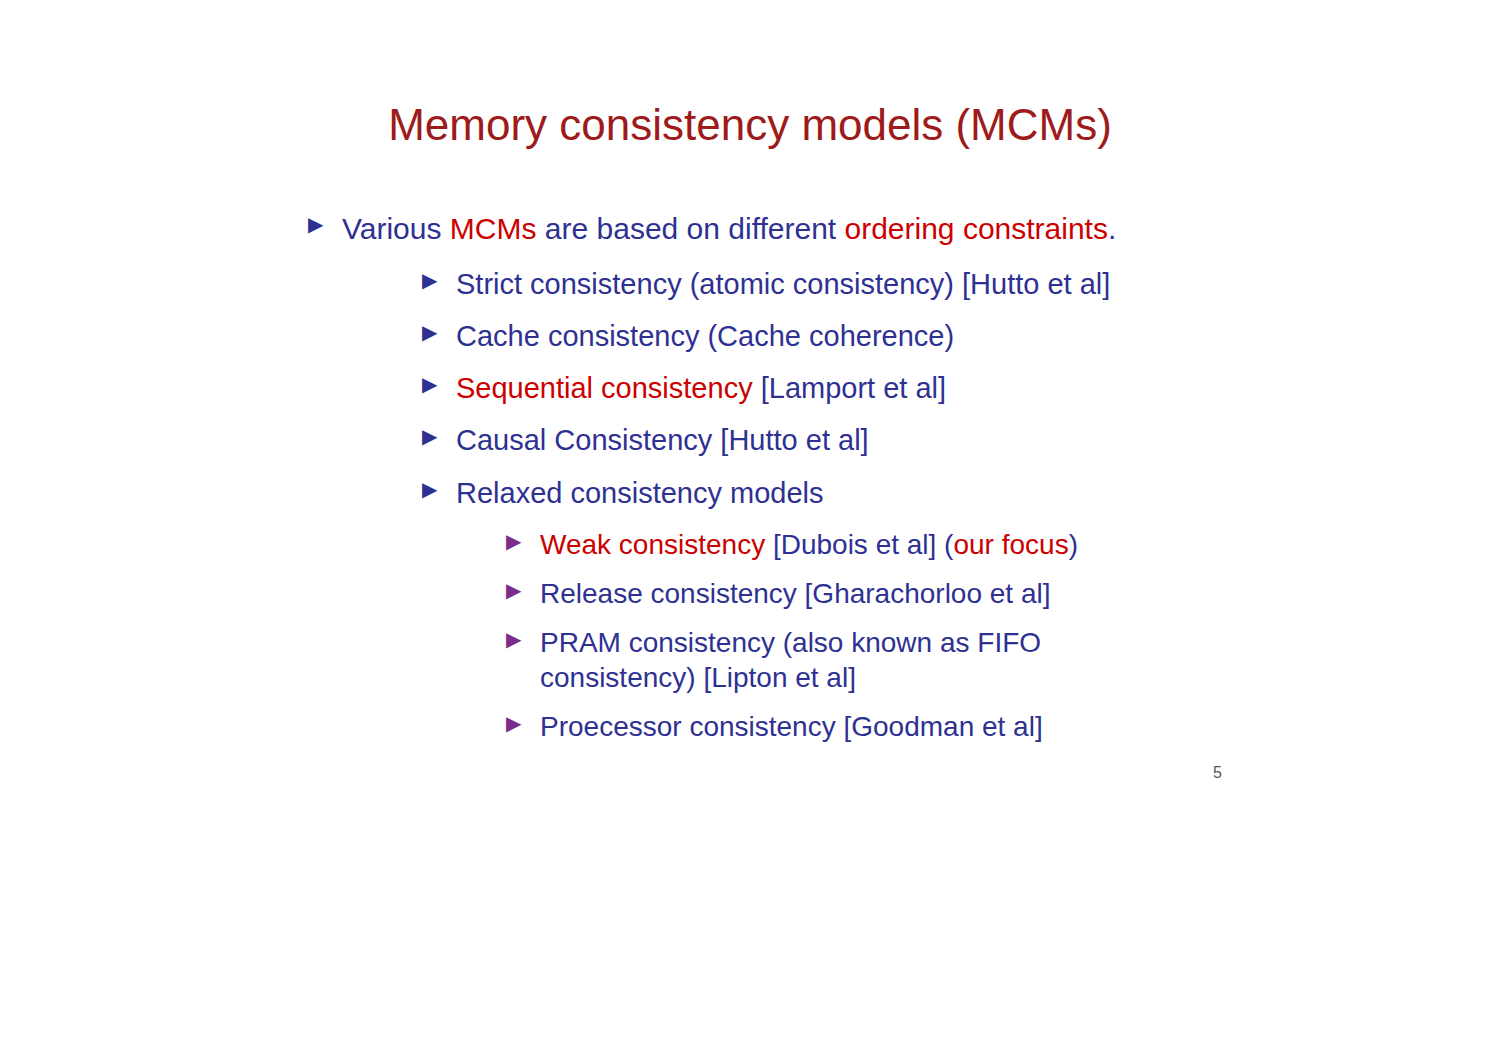Memory consistency models (MCMs)
Various MCMs are based on different ordering constraints.
Strict consistency (atomic consistency) [Hutto et al]
Cache consistency (Cache coherence)
Sequential consistency [Lamport et al]
Causal Consistency [Hutto et al]
Relaxed consistency models
Weak consistency [Dubois et al] (our focus)
Release consistency [Gharachorloo et al]
PRAM consistency (also known as FIFO consistency) [Lipton et al]
Proecessor consistency [Goodman et al]
5